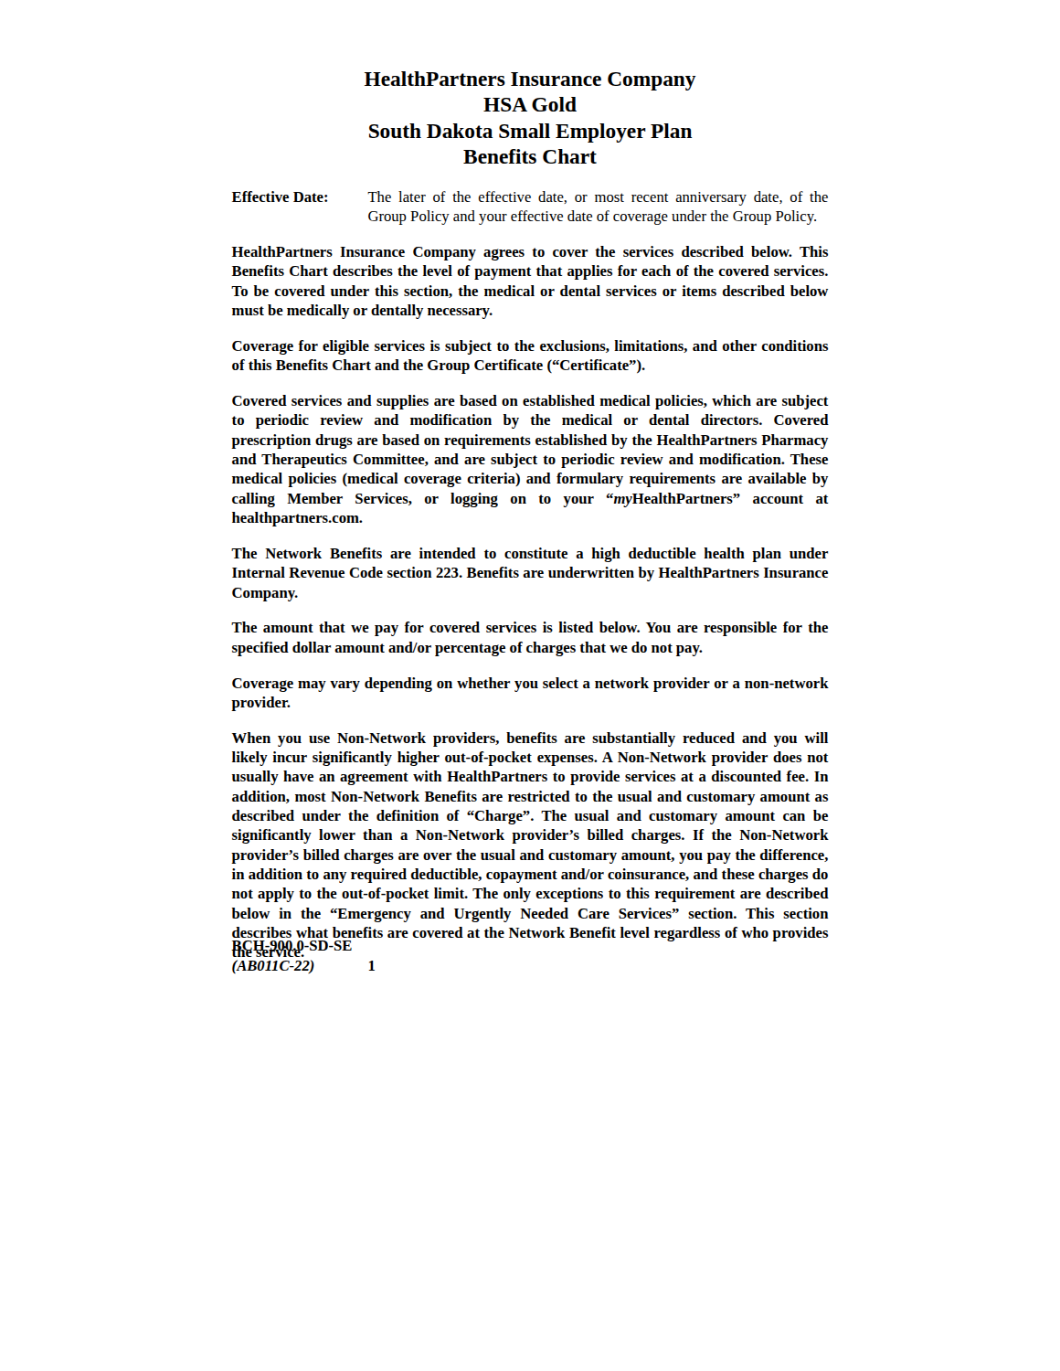HealthPartners Insurance Company HSA Gold South Dakota Small Employer Plan Benefits Chart
Effective Date:
The later of the effective date, or most recent anniversary date, of the Group Policy and your effective date of coverage under the Group Policy.
HealthPartners Insurance Company agrees to cover the services described below. This Benefits Chart describes the level of payment that applies for each of the covered services. To be covered under this section, the medical or dental services or items described below must be medically or dentally necessary.
Coverage for eligible services is subject to the exclusions, limitations, and other conditions of this Benefits Chart and the Group Certificate (“Certificate”).
Covered services and supplies are based on established medical policies, which are subject to periodic review and modification by the medical or dental directors. Covered prescription drugs are based on requirements established by the HealthPartners Pharmacy and Therapeutics Committee, and are subject to periodic review and modification. These medical policies (medical coverage criteria) and formulary requirements are available by calling Member Services, or logging on to your “my HealthPartners” account at healthpartners.com.
The Network Benefits are intended to constitute a high deductible health plan under Internal Revenue Code section 223. Benefits are underwritten by HealthPartners Insurance Company.
The amount that we pay for covered services is listed below. You are responsible for the specified dollar amount and/or percentage of charges that we do not pay.
Coverage may vary depending on whether you select a network provider or a non-network provider.
When you use Non-Network providers, benefits are substantially reduced and you will likely incur significantly higher out-of-pocket expenses. A Non-Network provider does not usually have an agreement with HealthPartners to provide services at a discounted fee. In addition, most Non-Network Benefits are restricted to the usual and customary amount as described under the definition of “Charge”. The usual and customary amount can be significantly lower than a Non-Network provider’s billed charges. If the Non-Network provider’s billed charges are over the usual and customary amount, you pay the difference, in addition to any required deductible, copayment and/or coinsurance, and these charges do not apply to the out-of-pocket limit. The only exceptions to this requirement are described below in the “Emergency and Urgently Needed Care Services” section. This section describes what benefits are covered at the Network Benefit level regardless of who provides the service.
BCH-900.0-SD-SE
(AB011C-22) 1